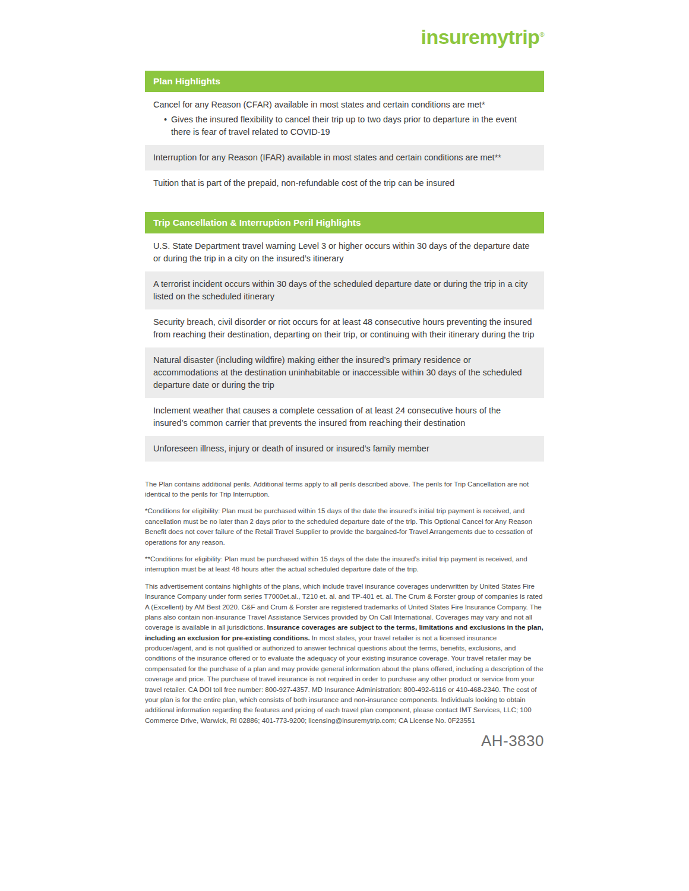insuremytrip®
Plan Highlights
Cancel for any Reason (CFAR) available in most states and certain conditions are met*
Gives the insured flexibility to cancel their trip up to two days prior to departure in the event there is fear of travel related to COVID-19
Interruption for any Reason (IFAR) available in most states and certain conditions are met**
Tuition that is part of the prepaid, non-refundable cost of the trip can be insured
Trip Cancellation & Interruption Peril Highlights
U.S. State Department travel warning Level 3 or higher occurs within 30 days of the departure date or during the trip in a city on the insured’s itinerary
A terrorist incident occurs within 30 days of the scheduled departure date or during the trip in a city listed on the scheduled itinerary
Security breach, civil disorder or riot occurs for at least 48 consecutive hours preventing the insured from reaching their destination, departing on their trip, or continuing with their itinerary during the trip
Natural disaster (including wildfire) making either the insured’s primary residence or accommodations at the destination uninhabitable or inaccessible within 30 days of the scheduled departure date or during the trip
Inclement weather that causes a complete cessation of at least 24 consecutive hours of the insured’s common carrier that prevents the insured from reaching their destination
Unforeseen illness, injury or death of insured or insured’s family member
The Plan contains additional perils. Additional terms apply to all perils described above. The perils for Trip Cancellation are not identical to the perils for Trip Interruption.
*Conditions for eligibility: Plan must be purchased within 15 days of the date the insured’s initial trip payment is received, and cancellation must be no later than 2 days prior to the scheduled departure date of the trip. This Optional Cancel for Any Reason Benefit does not cover failure of the Retail Travel Supplier to provide the bargained-for Travel Arrangements due to cessation of operations for any reason.
**Conditions for eligibility: Plan must be purchased within 15 days of the date the insured’s initial trip payment is received, and interruption must be at least 48 hours after the actual scheduled departure date of the trip.
This advertisement contains highlights of the plans, which include travel insurance coverages underwritten by United States Fire Insurance Company under form series T7000et.al., T210 et. al. and TP-401 et. al. The Crum & Forster group of companies is rated A (Excellent) by AM Best 2020. C&F and Crum & Forster are registered trademarks of United States Fire Insurance Company. The plans also contain non-insurance Travel Assistance Services provided by On Call International. Coverages may vary and not all coverage is available in all jurisdictions. Insurance coverages are subject to the terms, limitations and exclusions in the plan, including an exclusion for pre-existing conditions. In most states, your travel retailer is not a licensed insurance producer/agent, and is not qualified or authorized to answer technical questions about the terms, benefits, exclusions, and conditions of the insurance offered or to evaluate the adequacy of your existing insurance coverage. Your travel retailer may be compensated for the purchase of a plan and may provide general information about the plans offered, including a description of the coverage and price. The purchase of travel insurance is not required in order to purchase any other product or service from your travel retailer. CA DOI toll free number: 800-927-4357. MD Insurance Administration: 800-492-6116 or 410-468-2340. The cost of your plan is for the entire plan, which consists of both insurance and non-insurance components. Individuals looking to obtain additional information regarding the features and pricing of each travel plan component, please contact IMT Services, LLC; 100 Commerce Drive, Warwick, RI 02886; 401-773-9200; licensing@insuremytrip.com; CA License No. 0F23551
AH-3830